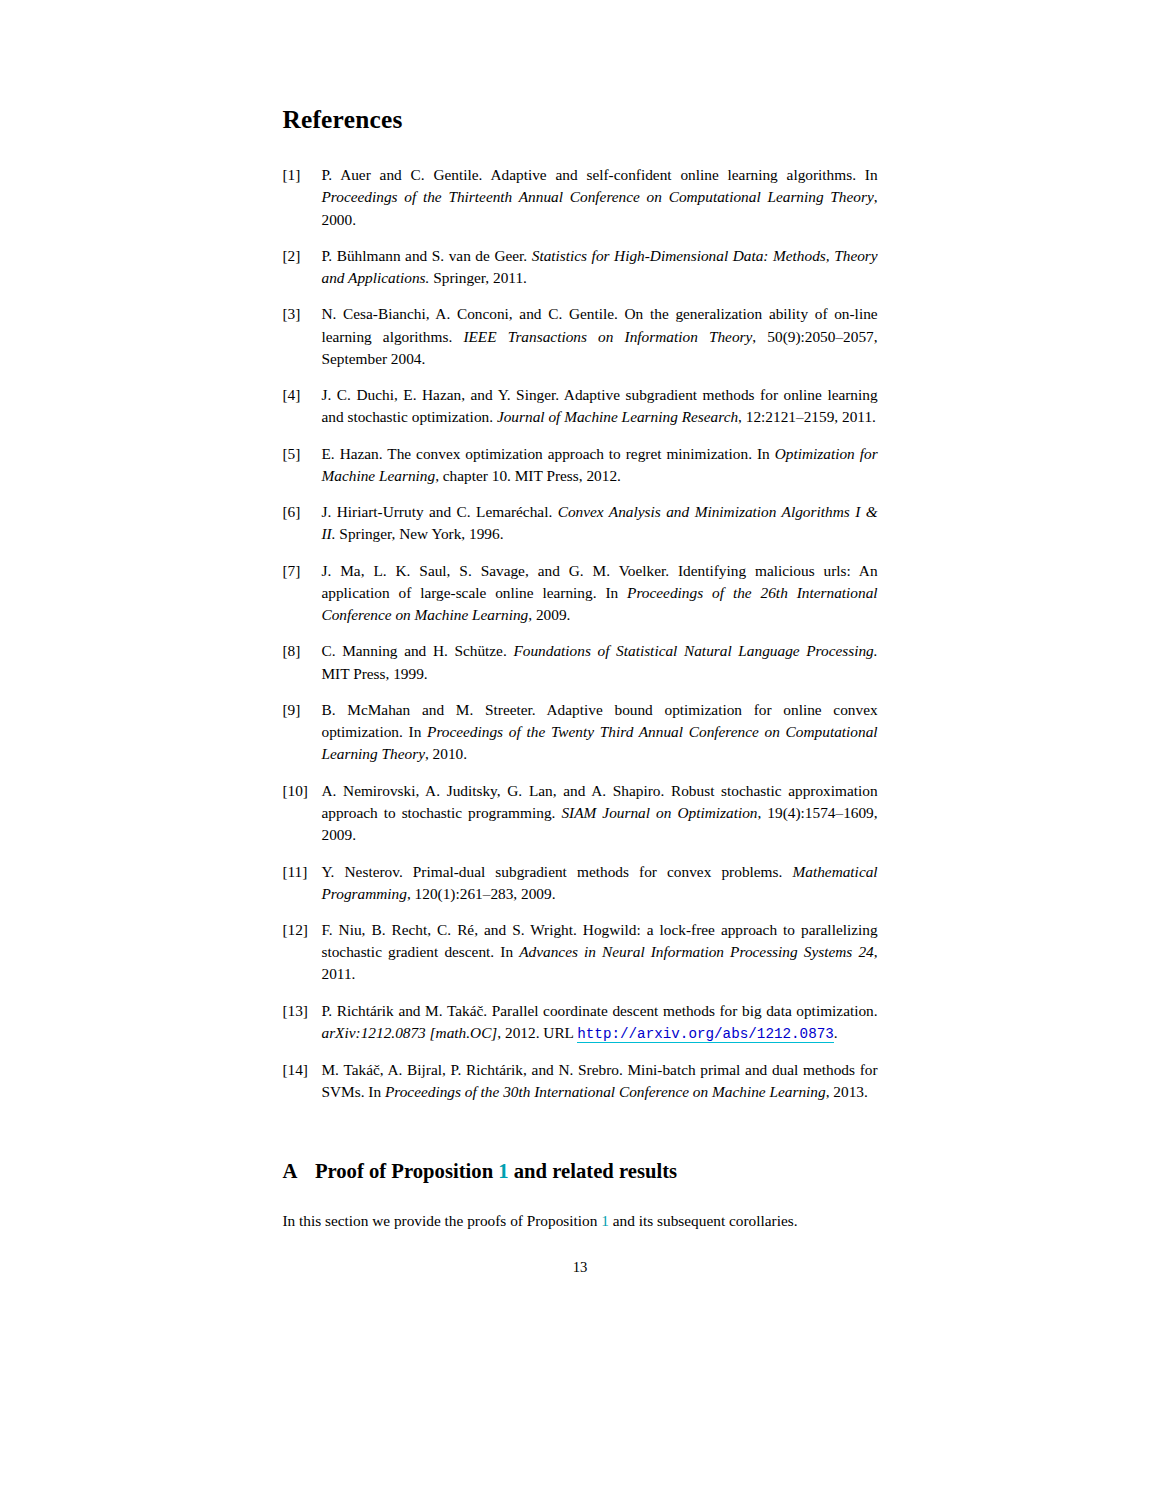References
[1] P. Auer and C. Gentile. Adaptive and self-confident online learning algorithms. In Proceedings of the Thirteenth Annual Conference on Computational Learning Theory, 2000.
[2] P. Bühlmann and S. van de Geer. Statistics for High-Dimensional Data: Methods, Theory and Applications. Springer, 2011.
[3] N. Cesa-Bianchi, A. Conconi, and C. Gentile. On the generalization ability of on-line learning algorithms. IEEE Transactions on Information Theory, 50(9):2050–2057, September 2004.
[4] J. C. Duchi, E. Hazan, and Y. Singer. Adaptive subgradient methods for online learning and stochastic optimization. Journal of Machine Learning Research, 12:2121–2159, 2011.
[5] E. Hazan. The convex optimization approach to regret minimization. In Optimization for Machine Learning, chapter 10. MIT Press, 2012.
[6] J. Hiriart-Urruty and C. Lemaréchal. Convex Analysis and Minimization Algorithms I & II. Springer, New York, 1996.
[7] J. Ma, L. K. Saul, S. Savage, and G. M. Voelker. Identifying malicious urls: An application of large-scale online learning. In Proceedings of the 26th International Conference on Machine Learning, 2009.
[8] C. Manning and H. Schütze. Foundations of Statistical Natural Language Processing. MIT Press, 1999.
[9] B. McMahan and M. Streeter. Adaptive bound optimization for online convex optimization. In Proceedings of the Twenty Third Annual Conference on Computational Learning Theory, 2010.
[10] A. Nemirovski, A. Juditsky, G. Lan, and A. Shapiro. Robust stochastic approximation approach to stochastic programming. SIAM Journal on Optimization, 19(4):1574–1609, 2009.
[11] Y. Nesterov. Primal-dual subgradient methods for convex problems. Mathematical Programming, 120(1):261–283, 2009.
[12] F. Niu, B. Recht, C. Ré, and S. Wright. Hogwild: a lock-free approach to parallelizing stochastic gradient descent. In Advances in Neural Information Processing Systems 24, 2011.
[13] P. Richtárik and M. Takáč. Parallel coordinate descent methods for big data optimization. arXiv:1212.0873 [math.OC], 2012. URL http://arxiv.org/abs/1212.0873.
[14] M. Takáč, A. Bijral, P. Richtárik, and N. Srebro. Mini-batch primal and dual methods for SVMs. In Proceedings of the 30th International Conference on Machine Learning, 2013.
AProof of Proposition 1 and related results
In this section we provide the proofs of Proposition 1 and its subsequent corollaries.
13